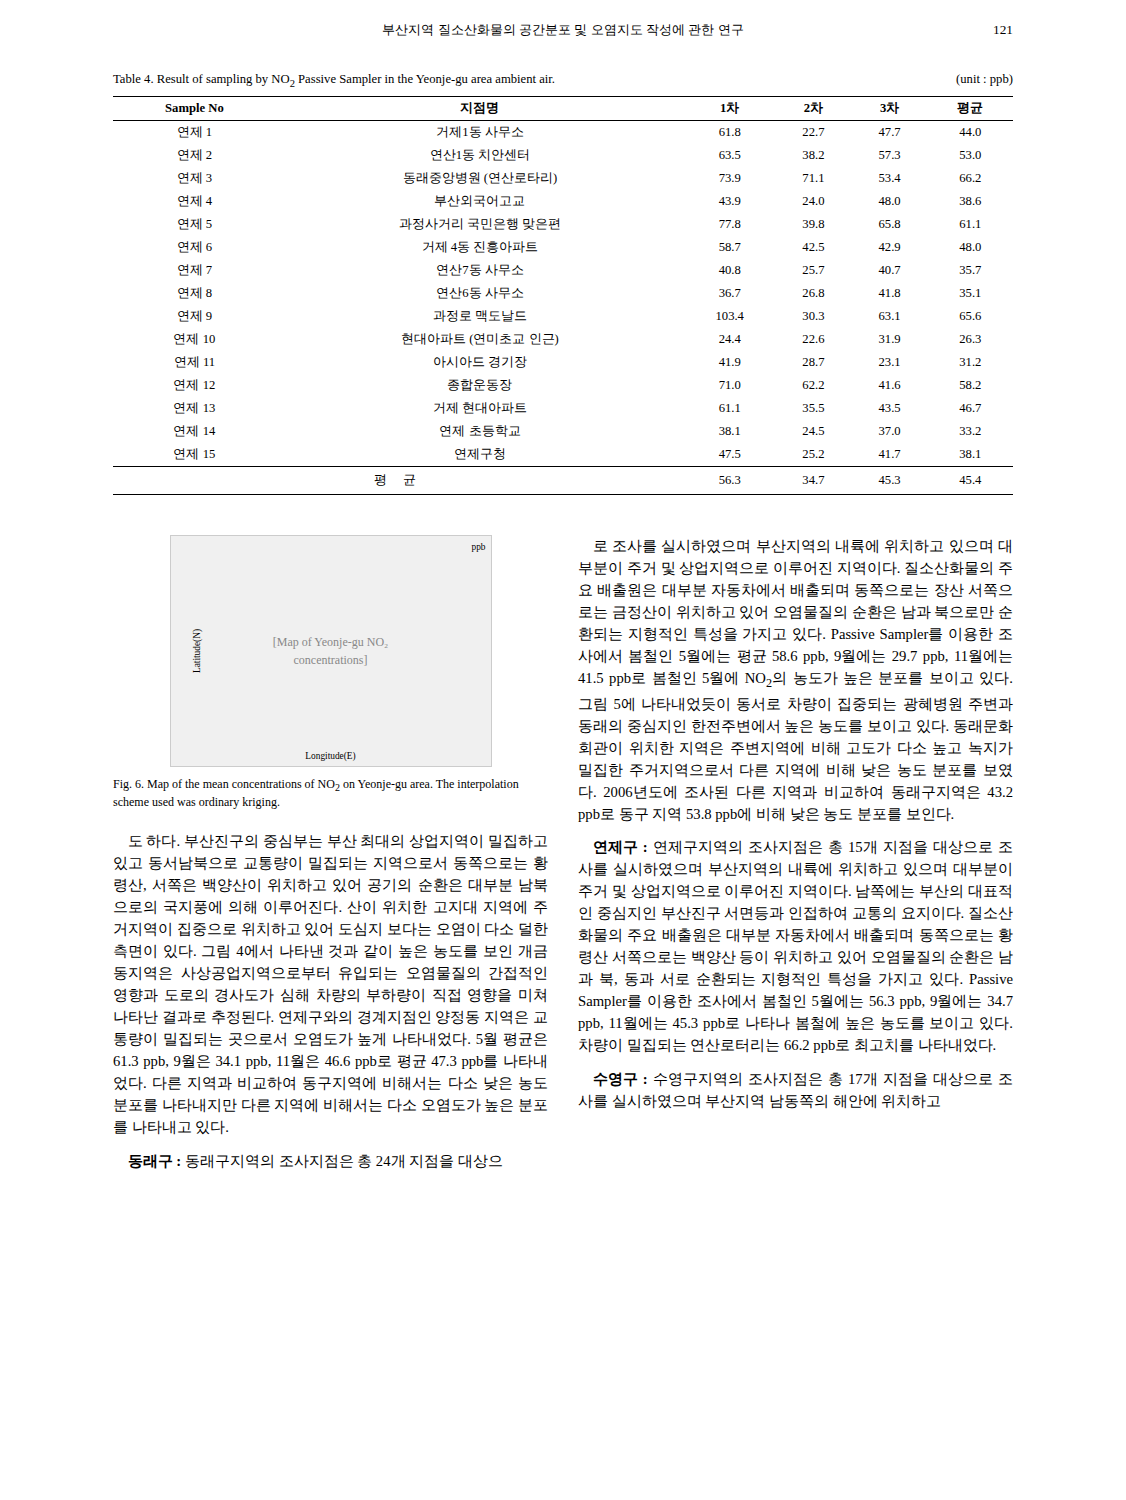부산지역 질소산화물의 공간분포 및 오염지도 작성에 관한 연구
121
Table 4. Result of sampling by NO2 Passive Sampler in the Yeonje-gu area ambient air. (unit : ppb)
| Sample No | 지점명 | 1차 | 2차 | 3차 | 평균 |
| --- | --- | --- | --- | --- | --- |
| 연제 1 | 거제1동 사무소 | 61.8 | 22.7 | 47.7 | 44.0 |
| 연제 2 | 연산1동 치안센터 | 63.5 | 38.2 | 57.3 | 53.0 |
| 연제 3 | 동래중앙병원 (연산로타리) | 73.9 | 71.1 | 53.4 | 66.2 |
| 연제 4 | 부산외국어고교 | 43.9 | 24.0 | 48.0 | 38.6 |
| 연제 5 | 과정사거리 국민은행 맞은편 | 77.8 | 39.8 | 65.8 | 61.1 |
| 연제 6 | 거제 4동 진흥아파트 | 58.7 | 42.5 | 42.9 | 48.0 |
| 연제 7 | 연산7동 사무소 | 40.8 | 25.7 | 40.7 | 35.7 |
| 연제 8 | 연산6동 사무소 | 36.7 | 26.8 | 41.8 | 35.1 |
| 연제 9 | 과정로 맥도날드 | 103.4 | 30.3 | 63.1 | 65.6 |
| 연제 10 | 현대아파트 (연미초교 인근) | 24.4 | 22.6 | 31.9 | 26.3 |
| 연제 11 | 아시아드 경기장 | 41.9 | 28.7 | 23.1 | 31.2 |
| 연제 12 | 종합운동장 | 71.0 | 62.2 | 41.6 | 58.2 |
| 연제 13 | 거제 현대아파트 | 61.1 | 35.5 | 43.5 | 46.7 |
| 연제 14 | 연제 초등학교 | 38.1 | 24.5 | 37.0 | 33.2 |
| 연제 15 | 연제구청 | 47.5 | 25.2 | 41.7 | 38.1 |
| 평 균 | 56.3 | 34.7 | 45.3 | 45.4 |
Latitude(N) Longitude(E) ppb [Map of Yeonje-gu NO₂ concentrations]
Fig. 6. Map of the mean concentrations of NO2 on Yeonje-gu area. The interpolation scheme used was ordinary kriging.
도 하다. 부산진구의 중심부는 부산 최대의 상업지역이 밀집하고 있고 동서남북으로 교통량이 밀집되는 지역으로서 동쪽으로는 황령산, 서쪽은 백양산이 위치하고 있어 공기의 순환은 대부분 남북으로의 국지풍에 의해 이루어진다. 산이 위치한 고지대 지역에 주거지역이 집중으로 위치하고 있어 도심지 보다는 오염이 다소 덜한 측면이 있다. 그림 4에서 나타낸 것과 같이 높은 농도를 보인 개금동지역은 사상공업지역으로부터 유입되는 오염물질의 간접적인 영향과 도로의 경사도가 심해 차량의 부하량이 직접 영향을 미쳐 나타난 결과로 추정된다. 연제구와의 경계지점인 양정동 지역은 교통량이 밀집되는 곳으로서 오염도가 높게 나타내었다. 5월 평균은 61.3 ppb, 9월은 34.1 ppb, 11월은 46.6 ppb로 평균 47.3 ppb를 나타내었다. 다른 지역과 비교하여 동구지역에 비해서는 다소 낮은 농도 분포를 나타내지만 다른 지역에 비해서는 다소 오염도가 높은 분포를 나타내고 있다.
동래구 : 동래구지역의 조사지점은 총 24개 지점을 대상으
로 조사를 실시하였으며 부산지역의 내륙에 위치하고 있으며 대부분이 주거 및 상업지역으로 이루어진 지역이다. 질소산화물의 주요 배출원은 대부분 자동차에서 배출되며 동쪽으로는 장산 서쪽으로는 금정산이 위치하고 있어 오염물질의 순환은 남과 북으로만 순환되는 지형적인 특성을 가지고 있다. Passive Sampler를 이용한 조사에서 봄철인 5월에는 평균 58.6 ppb, 9월에는 29.7 ppb, 11월에는 41.5 ppb로 봄철인 5월에 NO2의 농도가 높은 분포를 보이고 있다. 그림 5에 나타내었듯이 동서로 차량이 집중되는 광혜병원 주변과 동래의 중심지인 한전주변에서 높은 농도를 보이고 있다. 동래문화회관이 위치한 지역은 주변지역에 비해 고도가 다소 높고 녹지가 밀집한 주거지역으로서 다른 지역에 비해 낮은 농도 분포를 보였다. 2006년도에 조사된 다른 지역과 비교하여 동래구지역은 43.2 ppb로 동구 지역 53.8 ppb에 비해 낮은 농도 분포를 보인다.
연제구 : 연제구지역의 조사지점은 총 15개 지점을 대상으로 조사를 실시하였으며 부산지역의 내륙에 위치하고 있으며 대부분이 주거 및 상업지역으로 이루어진 지역이다. 남쪽에는 부산의 대표적인 중심지인 부산진구 서면등과 인접하여 교통의 요지이다. 질소산화물의 주요 배출원은 대부분 자동차에서 배출되며 동쪽으로는 황령산 서쪽으로는 백양산 등이 위치하고 있어 오염물질의 순환은 남과 북, 동과 서로 순환되는 지형적인 특성을 가지고 있다. Passive Sampler를 이용한 조사에서 봄철인 5월에는 56.3 ppb, 9월에는 34.7 ppb, 11월에는 45.3 ppb로 나타나 봄철에 높은 농도를 보이고 있다. 차량이 밀집되는 연산로터리는 66.2 ppb로 최고치를 나타내었다.
수영구 : 수영구지역의 조사지점은 총 17개 지점을 대상으로 조사를 실시하였으며 부산지역 남동쪽의 해안에 위치하고